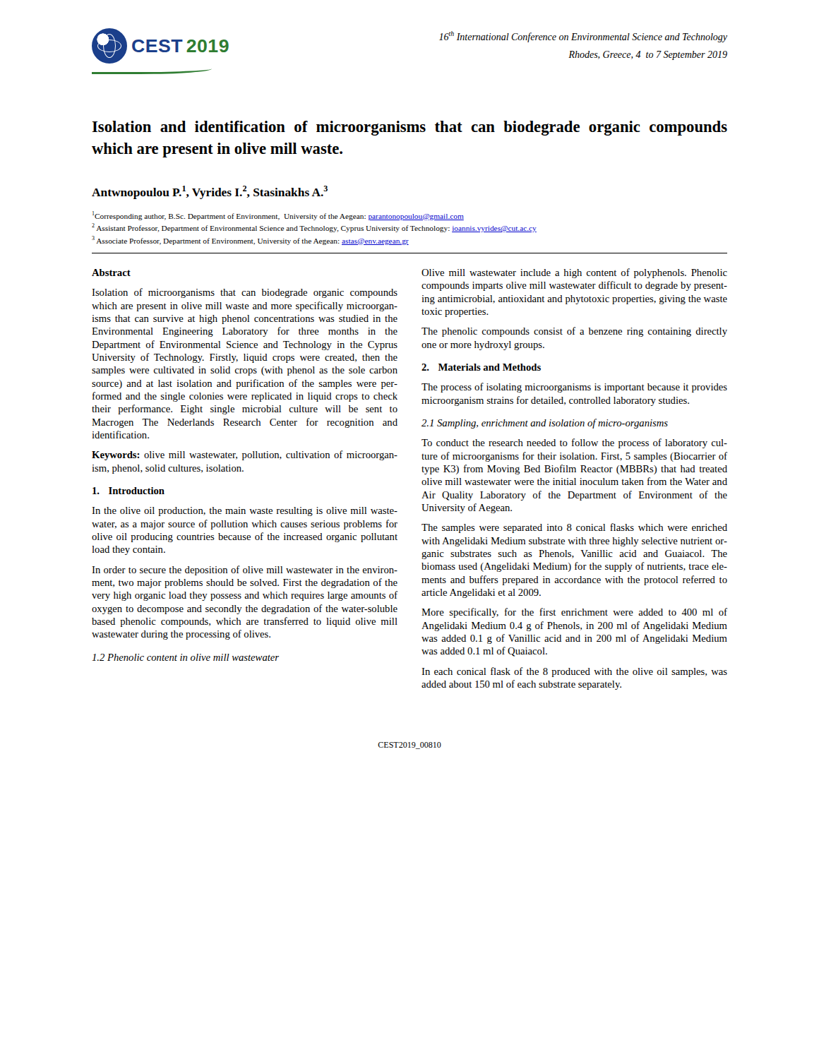CEST 2019
16th International Conference on Environmental Science and Technology
Rhodes, Greece, 4 to 7 September 2019
Isolation and identification of microorganisms that can biodegrade organic compounds which are present in olive mill waste.
Antwnopoulou P.1, Vyrides I.2, Stasinakhs A.3
1Corresponding author, B.Sc. Department of Environment, University of the Aegean: parantonopoulou@gmail.com
2 Assistant Professor, Department of Environmental Science and Technology, Cyprus University of Technology: ioannis.vyrides@cut.ac.cy
3 Associate Professor, Department of Environment, University of the Aegean: astas@env.aegean.gr
Abstract
Isolation of microorganisms that can biodegrade organic compounds which are present in olive mill waste and more specifically microorganisms that can survive at high phenol concentrations was studied in the Environmental Engineering Laboratory for three months in the Department of Environmental Science and Technology in the Cyprus University of Technology. Firstly, liquid crops were created, then the samples were cultivated in solid crops (with phenol as the sole carbon source) and at last isolation and purification of the samples were performed and the single colonies were replicated in liquid crops to check their performance. Eight single microbial culture will be sent to Macrogen The Nederlands Research Center for recognition and identification.
Keywords: olive mill wastewater, pollution, cultivation of microorganism, phenol, solid cultures, isolation.
1. Introduction
In the olive oil production, the main waste resulting is olive mill wastewater, as a major source of pollution which causes serious problems for olive oil producing countries because of the increased organic pollutant load they contain.
In order to secure the deposition of olive mill wastewater in the environment, two major problems should be solved. First the degradation of the very high organic load they possess and which requires large amounts of oxygen to decompose and secondly the degradation of the water-soluble based phenolic compounds, which are transferred to liquid olive mill wastewater during the processing of olives.
1.2 Phenolic content in olive mill wastewater
Olive mill wastewater include a high content of polyphenols. Phenolic compounds imparts olive mill wastewater difficult to degrade by presenting antimicrobial, antioxidant and phytotoxic properties, giving the waste toxic properties.
The phenolic compounds consist of a benzene ring containing directly one or more hydroxyl groups.
2. Materials and Methods
The process of isolating microorganisms is important because it provides microorganism strains for detailed, controlled laboratory studies.
2.1 Sampling, enrichment and isolation of micro-organisms
To conduct the research needed to follow the process of laboratory culture of microorganisms for their isolation. First, 5 samples (Biocarrier of type K3) from Moving Bed Biofilm Reactor (MBBRs) that had treated olive mill wastewater were the initial inoculum taken from the Water and Air Quality Laboratory of the Department of Environment of the University of Aegean.
The samples were separated into 8 conical flasks which were enriched with Angelidaki Medium substrate with three highly selective nutrient organic substrates such as Phenols, Vanillic acid and Guaiacol. The biomass used (Angelidaki Medium) for the supply of nutrients, trace elements and buffers prepared in accordance with the protocol referred to article Angelidaki et al 2009.
More specifically, for the first enrichment were added to 400 ml of Angelidaki Medium 0.4 g of Phenols, in 200 ml of Angelidaki Medium was added 0.1 g of Vanillic acid and in 200 ml of Angelidaki Medium was added 0.1 ml of Quaiacol.
In each conical flask of the 8 produced with the olive oil samples, was added about 150 ml of each substrate separately.
CEST2019_00810